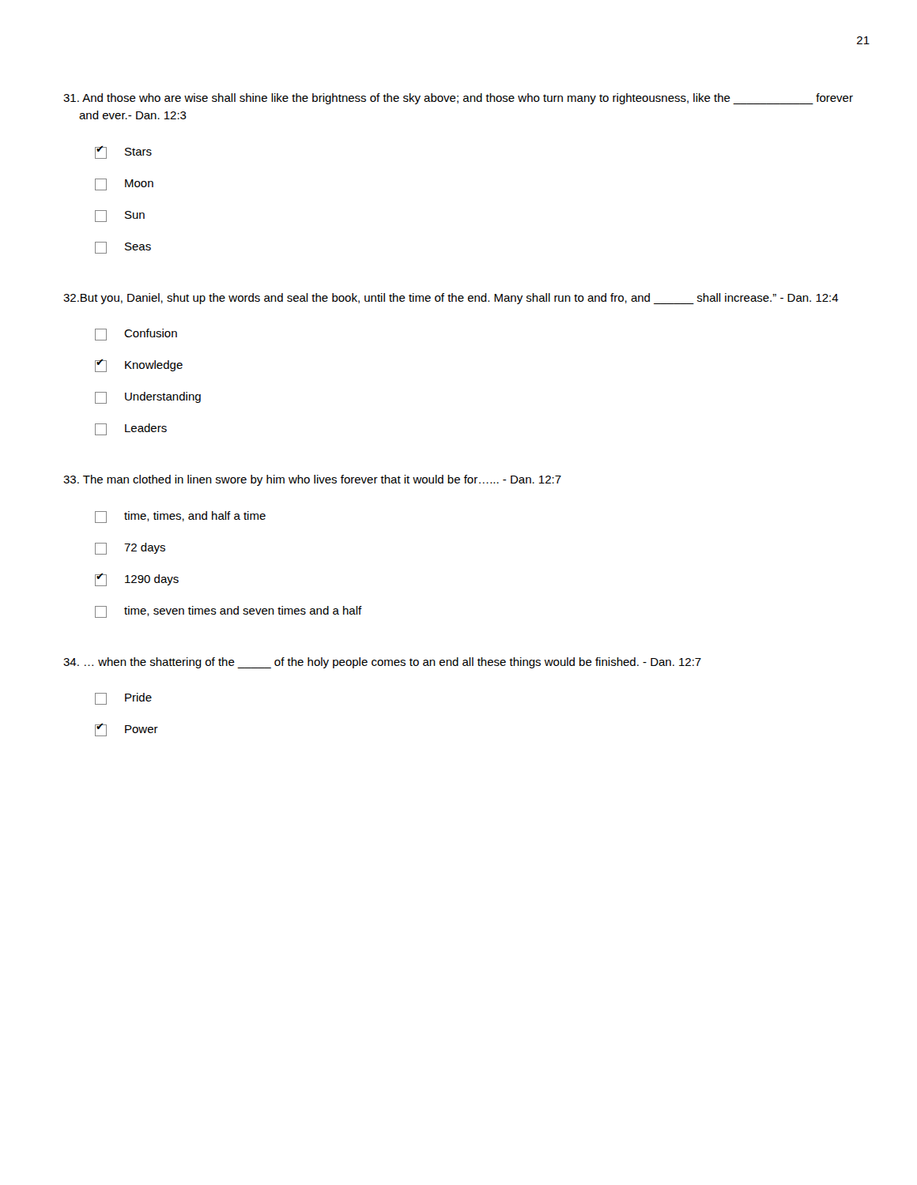21
31. And those who are wise shall shine like the brightness of the sky above; and those who turn many to righteousness, like the ____________ forever and ever.- Dan. 12:3
Stars
Moon
Sun
Seas
32.But you, Daniel, shut up the words and seal the book, until the time of the end. Many shall run to and fro, and ______ shall increase.” - Dan. 12:4
Confusion
Knowledge
Understanding
Leaders
33. The man clothed in linen swore by him who lives forever that it would be for…... - Dan. 12:7
time, times, and half a time
72 days
1290 days
time, seven times and seven times and a half
34. … when the shattering of the _____ of the holy people comes to an end all these things would be finished. - Dan. 12:7
Pride
Power